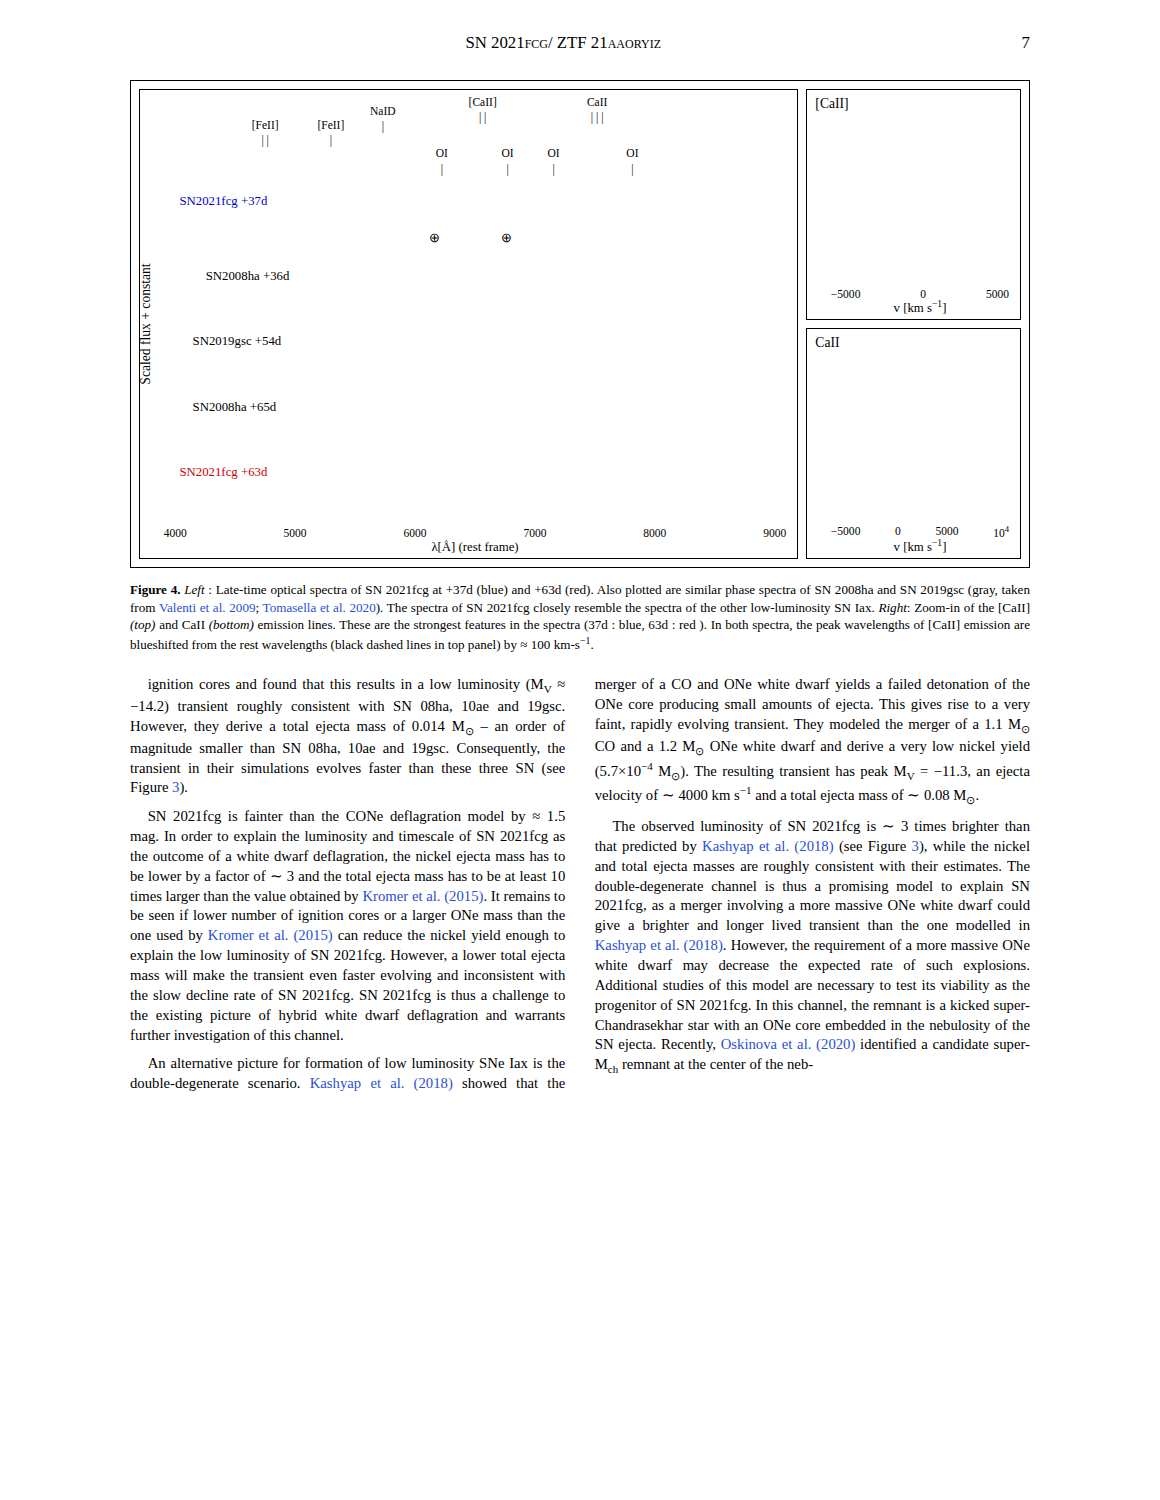SN 2021fcg/ ZTF 21aaoryiz
7
Scaled flux + constant
[FeII]
| |
[FeII]
|
NaID
|
[CaII]
| |
CaII
| | |
OI
|
OI
|
OI
|
OI
|
SN2021fcg +37d
SN2008ha +36d
SN2019gsc +54d
SN2008ha +65d
SN2021fcg +63d
⊕
⊕
400050006000700080009000
λ[Å] (rest frame)
[CaII]
−500005000
v [km s−1]
CaII
−500005000104
v [km s−1]
Figure 4. Left : Late-time optical spectra of SN 2021fcg at +37d (blue) and +63d (red). Also plotted are similar phase spectra of SN 2008ha and SN 2019gsc (gray, taken from Valenti et al. 2009; Tomasella et al. 2020). The spectra of SN 2021fcg closely resemble the spectra of the other low-luminosity SN Iax. Right: Zoom-in of the [CaII] (top) and CaII (bottom) emission lines. These are the strongest features in the spectra (37d : blue, 63d : red ). In both spectra, the peak wavelengths of [CaII] emission are blueshifted from the rest wavelengths (black dashed lines in top panel) by ≈ 100 km-s−1.
ignition cores and found that this results in a low luminosity (MV ≈ −14.2) transient roughly consistent with SN 08ha, 10ae and 19gsc. However, they derive a total ejecta mass of 0.014 M⊙ – an order of magnitude smaller than SN 08ha, 10ae and 19gsc. Consequently, the transient in their simulations evolves faster than these three SN (see Figure 3).
SN 2021fcg is fainter than the CONe deflagration model by ≈ 1.5 mag. In order to explain the luminosity and timescale of SN 2021fcg as the outcome of a white dwarf deflagration, the nickel ejecta mass has to be lower by a factor of ∼ 3 and the total ejecta mass has to be at least 10 times larger than the value obtained by Kromer et al. (2015). It remains to be seen if lower number of ignition cores or a larger ONe mass than the one used by Kromer et al. (2015) can reduce the nickel yield enough to explain the low luminosity of SN 2021fcg. However, a lower total ejecta mass will make the transient even faster evolving and inconsistent with the slow decline rate of SN 2021fcg. SN 2021fcg is thus a challenge to the existing picture of hybrid white dwarf deflagration and warrants further investigation of this channel.
An alternative picture for formation of low luminosity SNe Iax is the double-degenerate scenario. Kashyap et al. (2018) showed that the merger of a CO and ONe white dwarf yields a failed detonation of the ONe core producing small amounts of ejecta. This gives rise to a very faint, rapidly evolving transient. They modeled the merger of a 1.1 M⊙ CO and a 1.2 M⊙ ONe white dwarf and derive a very low nickel yield (5.7×10−4 M⊙). The resulting transient has peak MV = −11.3, an ejecta velocity of ∼ 4000 km s−1 and a total ejecta mass of ∼ 0.08 M⊙.
The observed luminosity of SN 2021fcg is ∼ 3 times brighter than that predicted by Kashyap et al. (2018) (see Figure 3), while the nickel and total ejecta masses are roughly consistent with their estimates. The double-degenerate channel is thus a promising model to explain SN 2021fcg, as a merger involving a more massive ONe white dwarf could give a brighter and longer lived transient than the one modelled in Kashyap et al. (2018). However, the requirement of a more massive ONe white dwarf may decrease the expected rate of such explosions. Additional studies of this model are necessary to test its viability as the progenitor of SN 2021fcg. In this channel, the remnant is a kicked super-Chandrasekhar star with an ONe core embedded in the nebulosity of the SN ejecta. Recently, Oskinova et al. (2020) identified a candidate super-Mch remnant at the center of the neb-